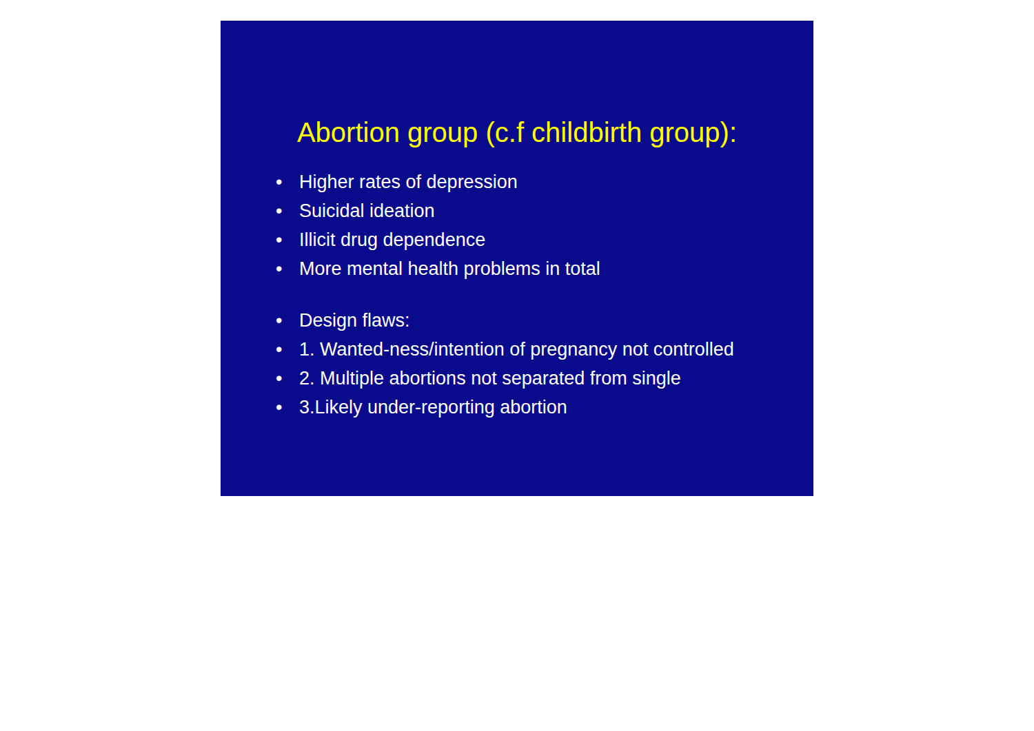Abortion group (c.f childbirth group):
Higher rates of depression
Suicidal ideation
Illicit drug dependence
More mental health problems in total
Design flaws:
1. Wanted-ness/intention of pregnancy not controlled
2. Multiple abortions not separated from single
3.Likely under-reporting abortion